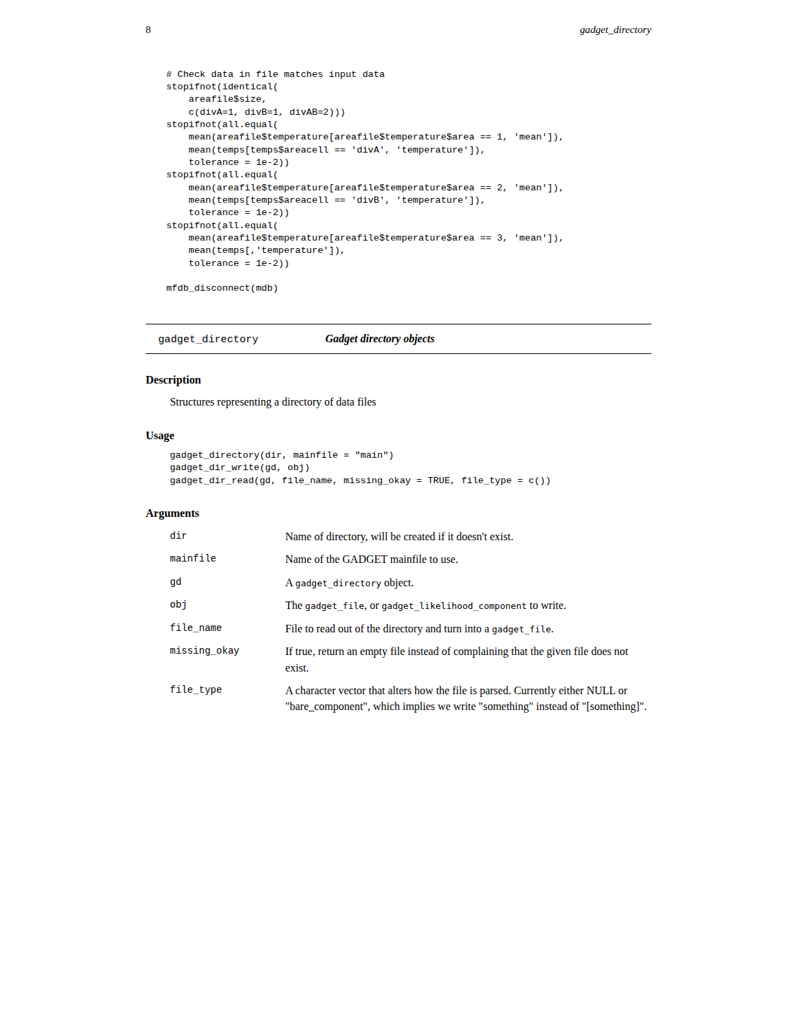8 gadget_directory
# Check data in file matches input data
stopifnot(identical(
    areafile$size,
    c(divA=1, divB=1, divAB=2)))
stopifnot(all.equal(
    mean(areafile$temperature[areafile$temperature$area == 1, 'mean']),
    mean(temps[temps$areacell == 'divA', 'temperature']),
    tolerance = 1e-2))
stopifnot(all.equal(
    mean(areafile$temperature[areafile$temperature$area == 2, 'mean']),
    mean(temps[temps$areacell == 'divB', 'temperature']),
    tolerance = 1e-2))
stopifnot(all.equal(
    mean(areafile$temperature[areafile$temperature$area == 3, 'mean']),
    mean(temps[,'temperature']),
    tolerance = 1e-2))

mfdb_disconnect(mdb)
gadget_directory Gadget directory objects
Description
Structures representing a directory of data files
Usage
gadget_directory(dir, mainfile = "main")
gadget_dir_write(gd, obj)
gadget_dir_read(gd, file_name, missing_okay = TRUE, file_type = c())
Arguments
dir
Name of directory, will be created if it doesn't exist.
mainfile
Name of the GADGET mainfile to use.
gd
A gadget_directory object.
obj
The gadget_file, or gadget_likelihood_component to write.
file_name
File to read out of the directory and turn into a gadget_file.
missing_okay
If true, return an empty file instead of complaining that the given file does not exist.
file_type
A character vector that alters how the file is parsed. Currently either NULL or "bare_component", which implies we write "something" instead of "[something]".